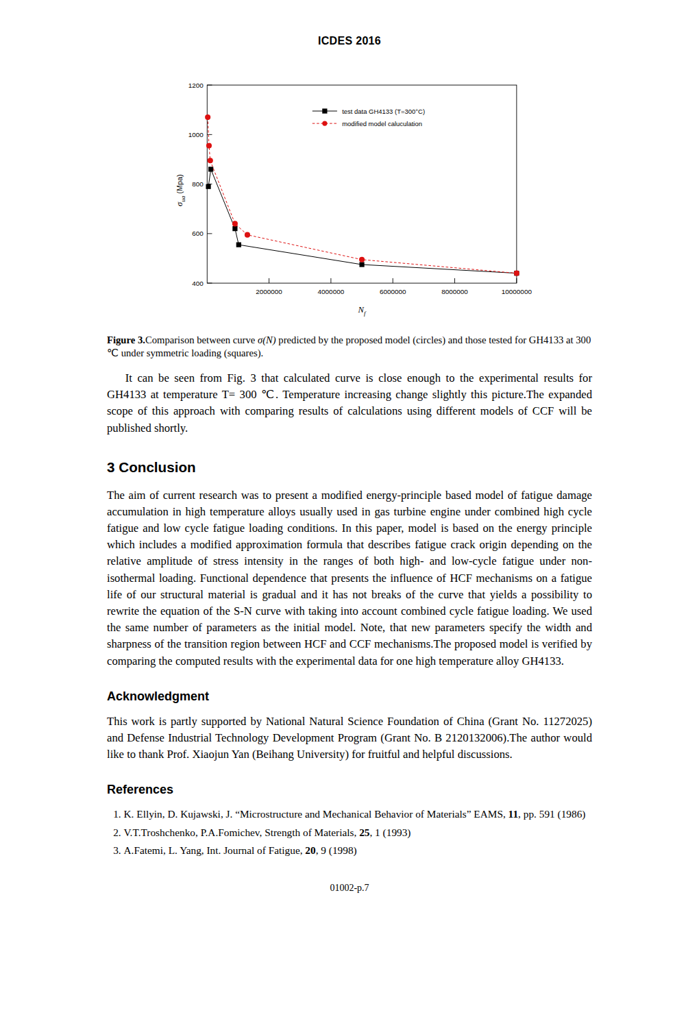ICDES 2016
1200 1000 800 600 400 2000000 4000000 6000000 8000000 10000000 σua (Mpa) Nf test data GH4133 (T=300°C) modified model caluculation
Figure 3. Comparison between curve σ(N) predicted by the proposed model (circles) and those tested for GH4133 at 300 ℃ under symmetric loading (squares).
It can be seen from Fig. 3 that calculated curve is close enough to the experimental results for GH4133 at temperature T= 300 ℃. Temperature increasing change slightly this picture.The expanded scope of this approach with comparing results of calculations using different models of CCF will be published shortly.
3 Conclusion
The aim of current research was to present a modified energy-principle based model of fatigue damage accumulation in high temperature alloys usually used in gas turbine engine under combined high cycle fatigue and low cycle fatigue loading conditions. In this paper, model is based on the energy principle which includes a modified approximation formula that describes fatigue crack origin depending on the relative amplitude of stress intensity in the ranges of both high- and low-cycle fatigue under non-isothermal loading. Functional dependence that presents the influence of HCF mechanisms on a fatigue life of our structural material is gradual and it has not breaks of the curve that yields a possibility to rewrite the equation of the S-N curve with taking into account combined cycle fatigue loading. We used the same number of parameters as the initial model. Note, that new parameters specify the width and sharpness of the transition region between HCF and CCF mechanisms.The proposed model is verified by comparing the computed results with the experimental data for one high temperature alloy GH4133.
Acknowledgment
This work is partly supported by National Natural Science Foundation of China (Grant No. 11272025) and Defense Industrial Technology Development Program (Grant No. B 2120132006).The author would like to thank Prof. Xiaojun Yan (Beihang University) for fruitful and helpful discussions.
References
K. Ellyin, D. Kujawski, J. “Microstructure and Mechanical Behavior of Materials” EAMS, 11, pp. 591 (1986)
V.T.Troshchenko, P.A.Fomichev, Strength of Materials, 25, 1 (1993)
A.Fatemi, L. Yang, Int. Journal of Fatigue, 20, 9 (1998)
01002-p.7